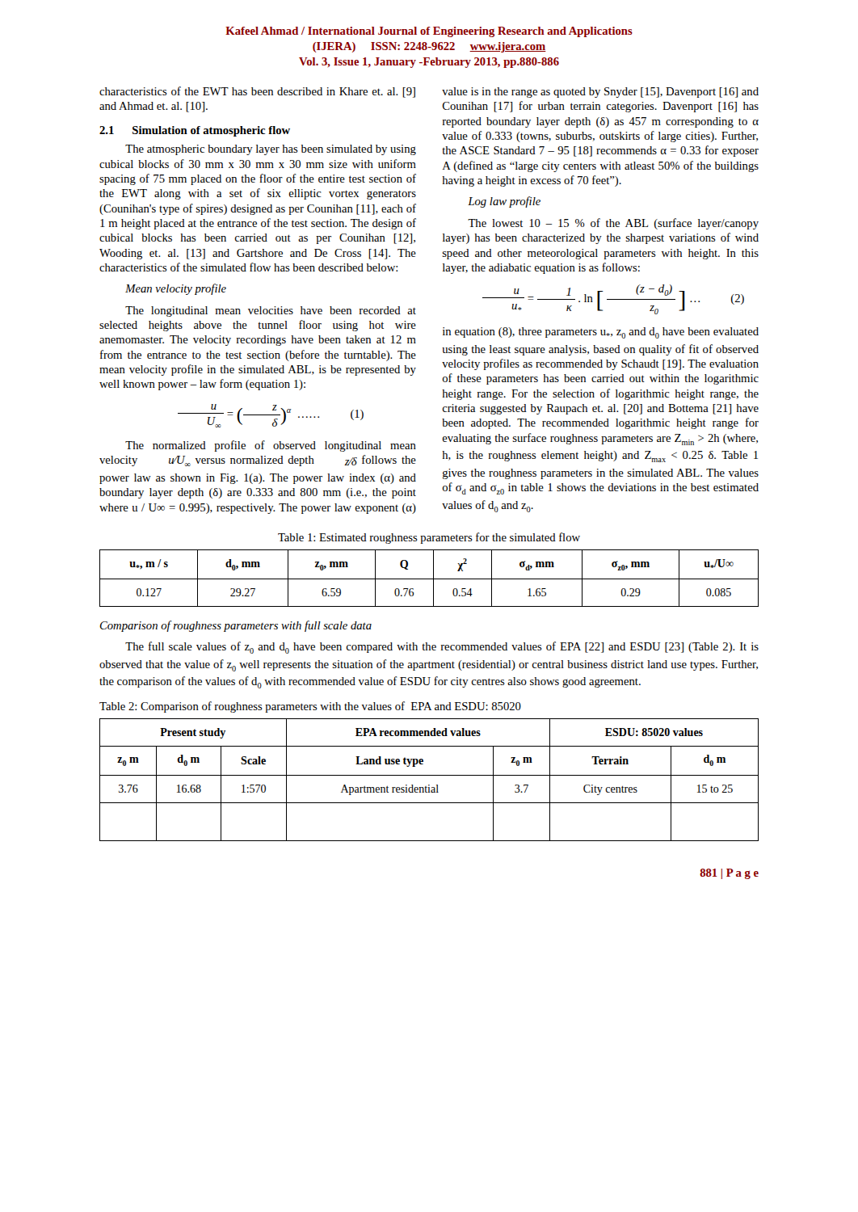Kafeel Ahmad / International Journal of Engineering Research and Applications
(IJERA) ISSN: 2248-9622 www.ijera.com
Vol. 3, Issue 1, January -February 2013, pp.880-886
characteristics of the EWT has been described in Khare et. al. [9] and Ahmad et. al. [10].
2.1 Simulation of atmospheric flow
The atmospheric boundary layer has been simulated by using cubical blocks of 30 mm x 30 mm x 30 mm size with uniform spacing of 75 mm placed on the floor of the entire test section of the EWT along with a set of six elliptic vortex generators (Counihan's type of spires) designed as per Counihan [11], each of 1 m height placed at the entrance of the test section. The design of cubical blocks has been carried out as per Counihan [12], Wooding et. al. [13] and Gartshore and De Cross [14]. The characteristics of the simulated flow has been described below:
Mean velocity profile
The longitudinal mean velocities have been recorded at selected heights above the tunnel floor using hot wire anemomaster. The velocity recordings have been taken at 12 m from the entrance to the test section (before the turntable). The mean velocity profile in the simulated ABL, is be represented by well known power – law form (equation 1):
uU∞ = (zδ)α ……(1)
The normalized profile of observed longitudinal mean velocity u⁄U∞ versus normalized depth z⁄δ follows the power law as shown in Fig. 1(a). The power law index (α) and boundary layer depth (δ) are 0.333 and 800 mm (i.e., the point where u / U∞ = 0.995), respectively. The power law exponent (α) value is in the range as quoted by Snyder [15], Davenport [16] and Counihan [17] for urban terrain categories. Davenport [16] has reported boundary layer depth (δ) as 457 m corresponding to α value of 0.333 (towns, suburbs, outskirts of large cities). Further, the ASCE Standard 7 – 95 [18] recommends α = 0.33 for exposer A (defined as “large city centers with atleast 50% of the buildings having a height in excess of 70 feet”).
Log law profile
The lowest 10 – 15 % of the ABL (surface layer/canopy layer) has been characterized by the sharpest variations of wind speed and other meteorological parameters with height. In this layer, the adiabatic equation is as follows:
uu* = 1 κ . ln [ (z − d0) z0 ] …(2)
in equation (8), three parameters u*, z0 and d0 have been evaluated using the least square analysis, based on quality of fit of observed velocity profiles as recommended by Schaudt [19]. The evaluation of these parameters has been carried out within the logarithmic height range. For the selection of logarithmic height range, the criteria suggested by Raupach et. al. [20] and Bottema [21] have been adopted. The recommended logarithmic height range for evaluating the surface roughness parameters are Zmin > 2h (where, h, is the roughness element height) and Zmax < 0.25 δ. Table 1 gives the roughness parameters in the simulated ABL. The values of σd and σz0 in table 1 shows the deviations in the best estimated values of d0 and z0.
Table 1: Estimated roughness parameters for the simulated flow
| u * , m / s | d 0 , mm | z 0 , mm | Q | χ 2 | σ d , mm | σ z0 , mm | u * /U∞ |
| --- | --- | --- | --- | --- | --- | --- | --- |
| 0.127 | 29.27 | 6.59 | 0.76 | 0.54 | 1.65 | 0.29 | 0.085 |
Comparison of roughness parameters with full scale data
The full scale values of z0 and d0 have been compared with the recommended values of EPA [22] and ESDU [23] (Table 2). It is observed that the value of z0 well represents the situation of the apartment (residential) or central business district land use types. Further, the comparison of the values of d0 with recommended value of ESDU for city centres also shows good agreement.
Table 2: Comparison of roughness parameters with the values of EPA and ESDU: 85020
| Present study | EPA recommended values | ESDU: 85020 values |
| --- | --- | --- |
| z 0 m | d 0 m | Scale | Land use type | z 0 m | Terrain | d 0 m |
| 3.76 | 16.68 | 1:570 | Apartment residential | 3.7 | City centres | 15 to 25 |
881 | P a g e